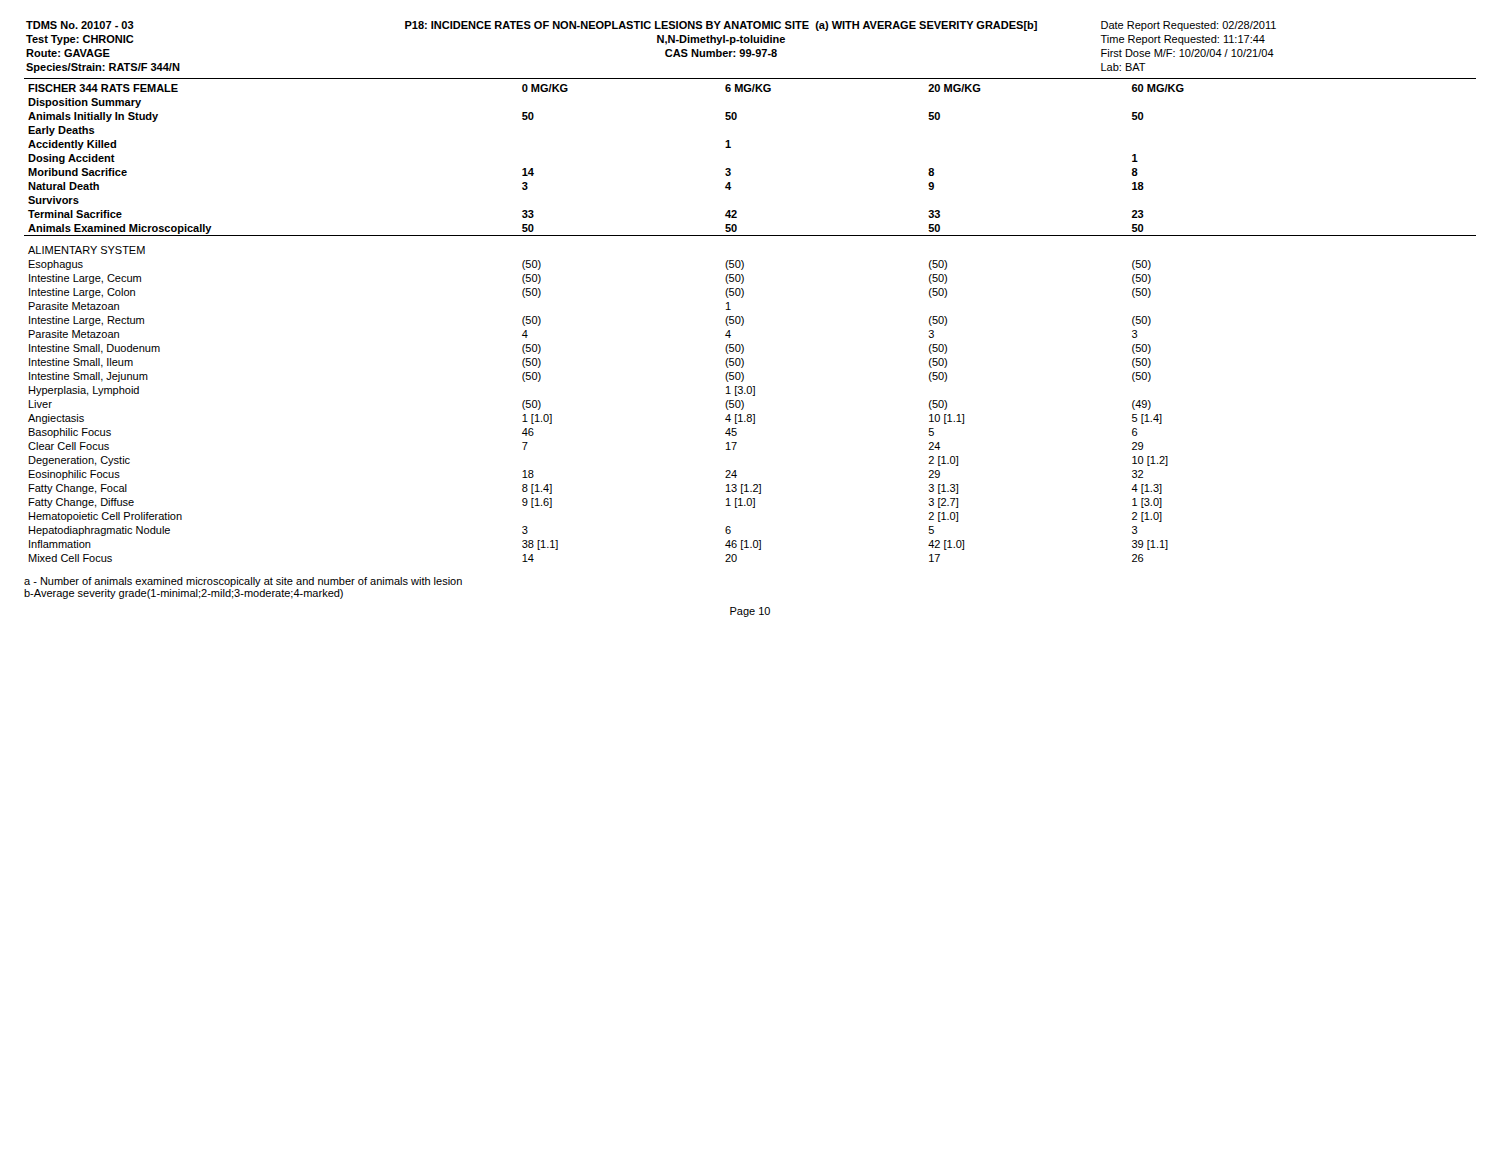| TDMS No. 20107 - 03 | P18: INCIDENCE RATES OF NON-NEOPLASTIC LESIONS BY ANATOMIC SITE (a) WITH AVERAGE SEVERITY GRADES[b] | Date Report Requested: 02/28/2011 |
| Test Type: CHRONIC | N,N-Dimethyl-p-toluidine | Time Report Requested: 11:17:44 |
| Route: GAVAGE | CAS Number: 99-97-8 | First Dose M/F: 10/20/04 / 10/21/04 |
| Species/Strain: RATS/F 344/N | | Lab: BAT |
| FISCHER 344 RATS FEMALE | 0 MG/KG | 6 MG/KG | 20 MG/KG | 60 MG/KG | |
| --- | --- | --- | --- | --- | --- |
| Disposition Summary |
| Animals Initially In Study | 50 | 50 | 50 | 50 | |
| Early Deaths | | | | | |
| Accidently Killed | | 1 | | | |
| Dosing Accident | | | | 1 | |
| Moribund Sacrifice | 14 | 3 | 8 | 8 | |
| Natural Death | 3 | 4 | 9 | 18 | |
| Survivors | | | | | |
| Terminal Sacrifice | 33 | 42 | 33 | 23 | |
| Animals Examined Microscopically | 50 | 50 | 50 | 50 | |
| ALIMENTARY SYSTEM |
| Esophagus | (50) | (50) | (50) | (50) | |
| Intestine Large, Cecum | (50) | (50) | (50) | (50) | |
| Intestine Large, Colon | (50) | (50) | (50) | (50) | |
| Parasite Metazoan | | 1 | | | |
| Intestine Large, Rectum | (50) | (50) | (50) | (50) | |
| Parasite Metazoan | 4 | 4 | 3 | 3 | |
| Intestine Small, Duodenum | (50) | (50) | (50) | (50) | |
| Intestine Small, Ileum | (50) | (50) | (50) | (50) | |
| Intestine Small, Jejunum | (50) | (50) | (50) | (50) | |
| Hyperplasia, Lymphoid | | 1 [3.0] | | | |
| Liver | (50) | (50) | (50) | (49) | |
| Angiectasis | 1 [1.0] | 4 [1.8] | 10 [1.1] | 5 [1.4] | |
| Basophilic Focus | 46 | 45 | 5 | 6 | |
| Clear Cell Focus | 7 | 17 | 24 | 29 | |
| Degeneration, Cystic | | | 2 [1.0] | 10 [1.2] | |
| Eosinophilic Focus | 18 | 24 | 29 | 32 | |
| Fatty Change, Focal | 8 [1.4] | 13 [1.2] | 3 [1.3] | 4 [1.3] | |
| Fatty Change, Diffuse | 9 [1.6] | 1 [1.0] | 3 [2.7] | 1 [3.0] | |
| Hematopoietic Cell Proliferation | | | 2 [1.0] | 2 [1.0] | |
| Hepatodiaphragmatic Nodule | 3 | 6 | 5 | 3 | |
| Inflammation | 38 [1.1] | 46 [1.0] | 42 [1.0] | 39 [1.1] | |
| Mixed Cell Focus | 14 | 20 | 17 | 26 | |
a - Number of animals examined microscopically at site and number of animals with lesion
b-Average severity grade(1-minimal;2-mild;3-moderate;4-marked)
Page 10